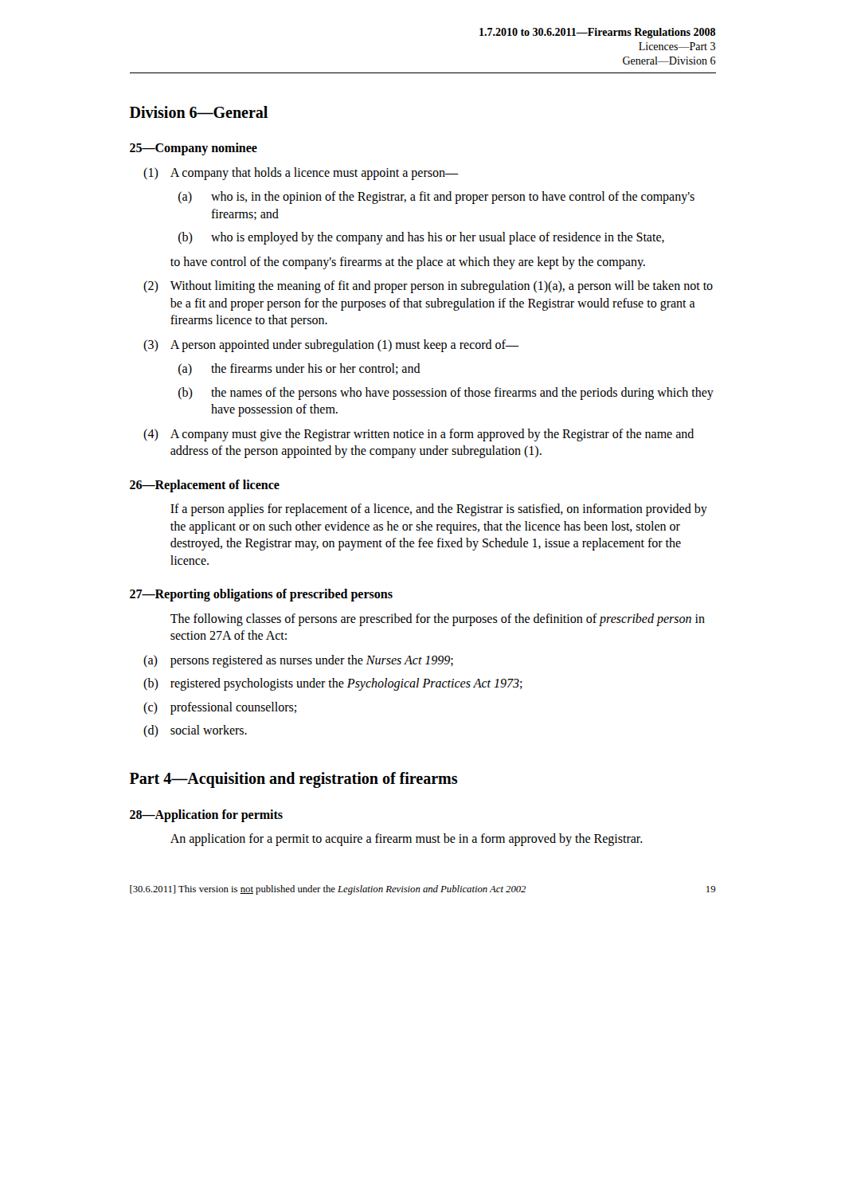1.7.2010 to 30.6.2011—Firearms Regulations 2008
Licences—Part 3
General—Division 6
Division 6—General
25—Company nominee
(1) A company that holds a licence must appoint a person—
(a) who is, in the opinion of the Registrar, a fit and proper person to have control of the company's firearms; and
(b) who is employed by the company and has his or her usual place of residence in the State,
to have control of the company's firearms at the place at which they are kept by the company.
(2) Without limiting the meaning of fit and proper person in subregulation (1)(a), a person will be taken not to be a fit and proper person for the purposes of that subregulation if the Registrar would refuse to grant a firearms licence to that person.
(3) A person appointed under subregulation (1) must keep a record of—
(a) the firearms under his or her control; and
(b) the names of the persons who have possession of those firearms and the periods during which they have possession of them.
(4) A company must give the Registrar written notice in a form approved by the Registrar of the name and address of the person appointed by the company under subregulation (1).
26—Replacement of licence
If a person applies for replacement of a licence, and the Registrar is satisfied, on information provided by the applicant or on such other evidence as he or she requires, that the licence has been lost, stolen or destroyed, the Registrar may, on payment of the fee fixed by Schedule 1, issue a replacement for the licence.
27—Reporting obligations of prescribed persons
The following classes of persons are prescribed for the purposes of the definition of prescribed person in section 27A of the Act:
(a) persons registered as nurses under the Nurses Act 1999;
(b) registered psychologists under the Psychological Practices Act 1973;
(c) professional counsellors;
(d) social workers.
Part 4—Acquisition and registration of firearms
28—Application for permits
An application for a permit to acquire a firearm must be in a form approved by the Registrar.
[30.6.2011] This version is not published under the Legislation Revision and Publication Act 2002
19